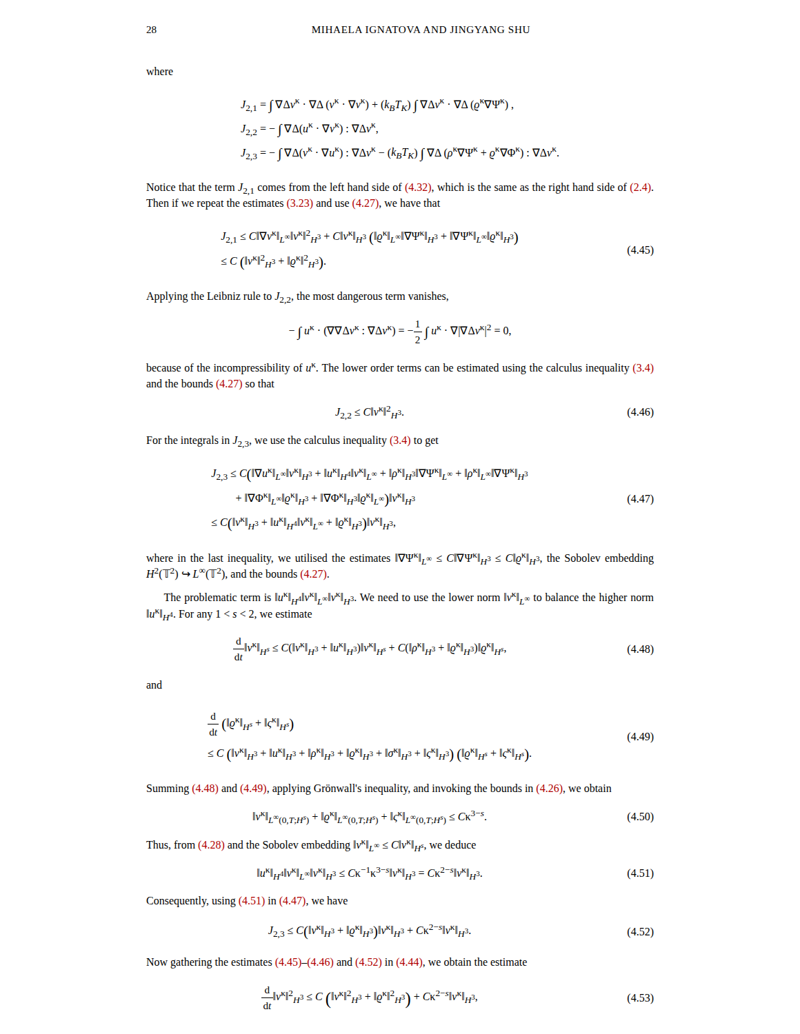28 MIHAELA IGNATOVA AND JINGYANG SHU
where
J2,1 = ∫ ∇Δvκ · ∇Δ (vκ · ∇vκ) + (kBTK) ∫ ∇Δvκ · ∇Δ (ϱκ∇Ψκ) ,
J2,2 = − ∫ ∇Δ(uκ · ∇vκ) : ∇Δvκ,
J2,3 = − ∫ ∇Δ(vκ · ∇uκ) : ∇Δvκ − (kBTK) ∫ ∇Δ (ρκ∇Ψκ + ϱκ∇Φκ) : ∇Δvκ.
Notice that the term J2,1 comes from the left hand side of (4.32), which is the same as the right hand side of (2.4). Then if we repeat the estimates (3.23) and use (4.27), we have that
J2,1 ≤ C‖∇vκ‖L∞‖vκ‖2H3 + C‖vκ‖H3 (‖ϱκ‖L∞‖∇Ψκ‖H3 + ‖∇Ψκ‖L∞‖ϱκ‖H3)
≤ C (‖vκ‖2H3 + ‖ϱκ‖2H3).
(4.45)
Applying the Leibniz rule to J2,2, the most dangerous term vanishes,
− ∫ uκ · (∇∇Δvκ : ∇Δvκ) = −12 ∫ uκ · ∇|∇Δvκ|2 = 0,
because of the incompressibility of uκ. The lower order terms can be estimated using the calculus inequality (3.4) and the bounds (4.27) so that
J2,2 ≤ C‖vκ‖2H3.
(4.46)
For the integrals in J2,3, we use the calculus inequality (3.4) to get
J2,3 ≤ C(‖∇uκ‖L∞‖vκ‖H3 + ‖uκ‖H4‖vκ‖L∞ + ‖ρκ‖H3‖∇Ψκ‖L∞ + ‖ρκ‖L∞‖∇Ψκ‖H3
+ ‖∇Φκ‖L∞‖ϱκ‖H3 + ‖∇Φκ‖H3‖ϱκ‖L∞)‖vκ‖H3
≤ C(‖vκ‖H3 + ‖uκ‖H4‖vκ‖L∞ + ‖ϱκ‖H3)‖vκ‖H3,
(4.47)
where in the last inequality, we utilised the estimates ‖∇Ψκ‖L∞ ≤ C‖∇Ψκ‖H3 ≤ C‖ϱκ‖H3, the Sobolev embedding H2(𝕋2) ↪ L∞(𝕋2), and the bounds (4.27).
The problematic term is ‖uκ‖H4‖vκ‖L∞‖vκ‖H3. We need to use the lower norm ‖vκ‖L∞ to balance the higher norm ‖uκ‖H4. For any 1 < s < 2, we estimate
ddt‖vκ‖Hs ≤ C(‖vκ‖H3 + ‖uκ‖H3)‖vκ‖Hs + C(‖ρκ‖H3 + ‖ϱκ‖H3)‖ϱκ‖Hs,
(4.48)
and
ddt (‖ϱκ‖Hs + ‖ςκ‖Hs)
≤ C (‖vκ‖H3 + ‖uκ‖H3 + ‖ρκ‖H3 + ‖ϱκ‖H3 + ‖σκ‖H3 + ‖ςκ‖H3) (‖ϱκ‖Hs + ‖ςκ‖Hs).
(4.49)
Summing (4.48) and (4.49), applying Grönwall's inequality, and invoking the bounds in (4.26), we obtain
‖vκ‖L∞(0,T;Hs) + ‖ϱκ‖L∞(0,T;Hs) + ‖ςκ‖L∞(0,T;Hs) ≤ Cκ3−s.
(4.50)
Thus, from (4.28) and the Sobolev embedding ‖vκ‖L∞ ≤ C‖vκ‖Hs, we deduce
‖uκ‖H4‖vκ‖L∞‖vκ‖H3 ≤ Cκ−1κ3−s‖vκ‖H3 = Cκ2−s‖vκ‖H3.
(4.51)
Consequently, using (4.51) in (4.47), we have
J2,3 ≤ C(‖vκ‖H3 + ‖ϱκ‖H3)‖vκ‖H3 + Cκ2−s‖vκ‖H3.
(4.52)
Now gathering the estimates (4.45)–(4.46) and (4.52) in (4.44), we obtain the estimate
ddt‖vκ‖2H3 ≤ C (‖vκ‖2H3 + ‖ϱκ‖2H3) + Cκ2−s‖vκ‖H3,
(4.53)